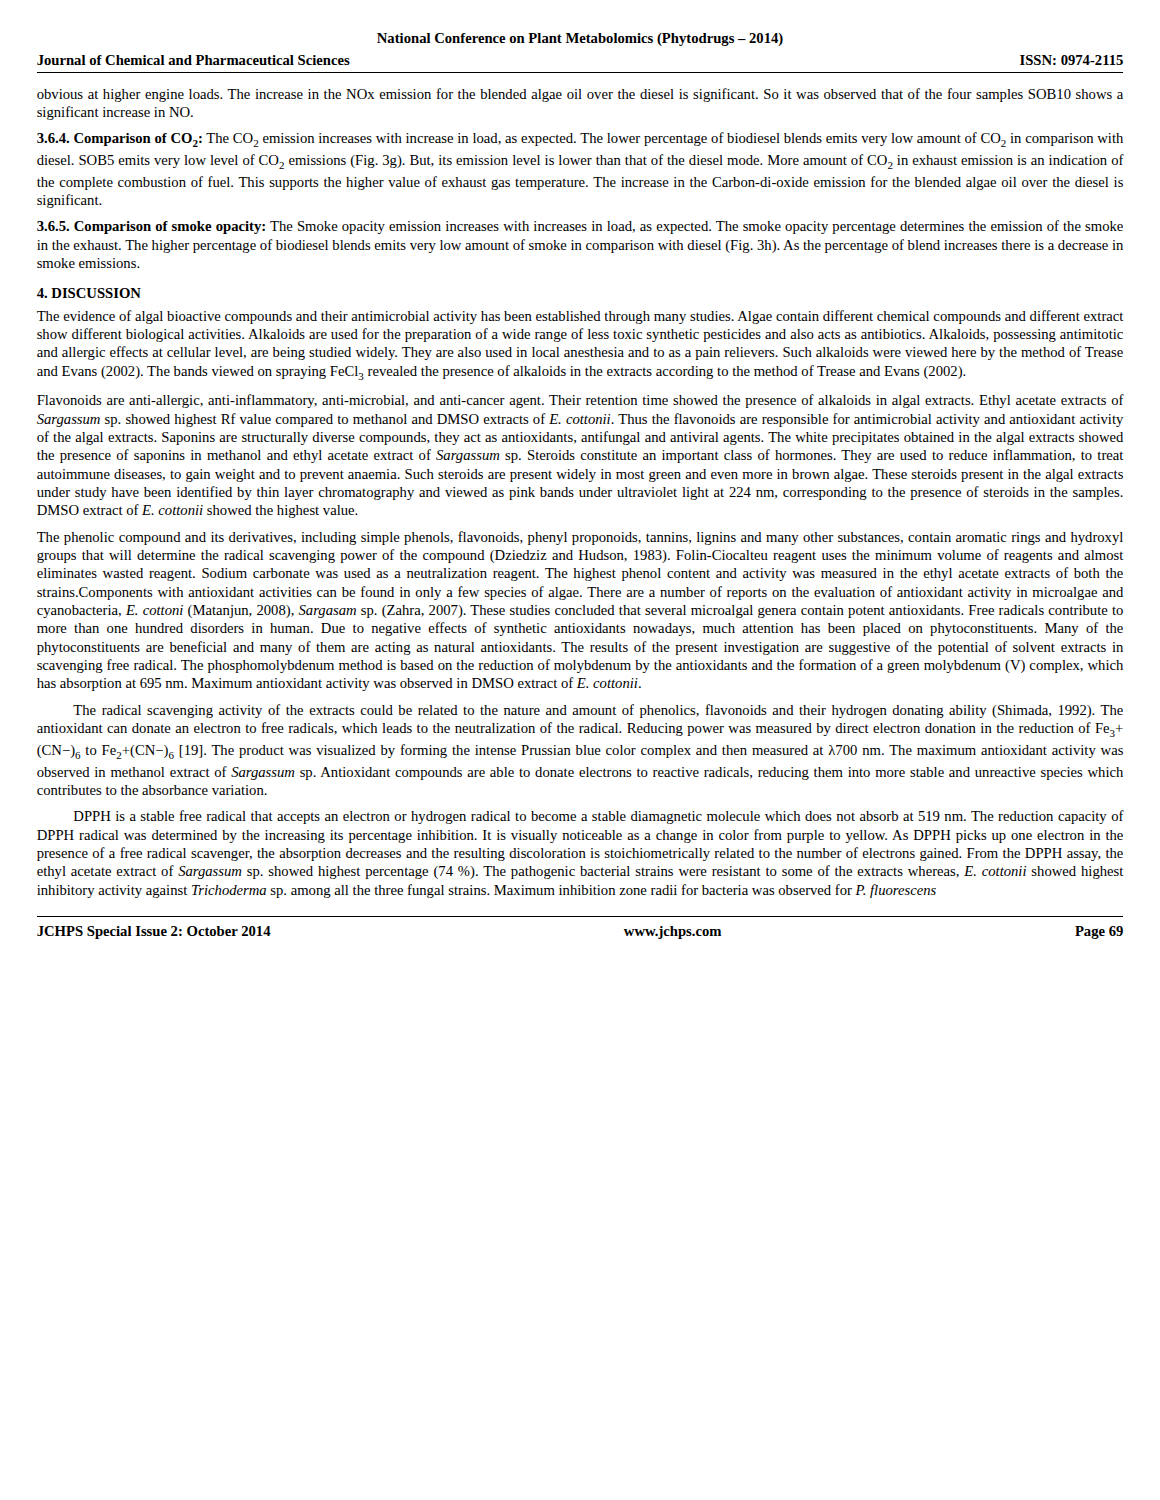National Conference on Plant Metabolomics (Phytodrugs – 2014)
Journal of Chemical and Pharmaceutical Sciences ISSN: 0974-2115
obvious at higher engine loads. The increase in the NOx emission for the blended algae oil over the diesel is significant. So it was observed that of the four samples SOB10 shows a significant increase in NO.
3.6.4. Comparison of CO2: The CO2 emission increases with increase in load, as expected. The lower percentage of biodiesel blends emits very low amount of CO2 in comparison with diesel. SOB5 emits very low level of CO2 emissions (Fig. 3g). But, its emission level is lower than that of the diesel mode. More amount of CO2 in exhaust emission is an indication of the complete combustion of fuel. This supports the higher value of exhaust gas temperature. The increase in the Carbon-di-oxide emission for the blended algae oil over the diesel is significant.
3.6.5. Comparison of smoke opacity: The Smoke opacity emission increases with increases in load, as expected. The smoke opacity percentage determines the emission of the smoke in the exhaust. The higher percentage of biodiesel blends emits very low amount of smoke in comparison with diesel (Fig. 3h). As the percentage of blend increases there is a decrease in smoke emissions.
4. DISCUSSION
The evidence of algal bioactive compounds and their antimicrobial activity has been established through many studies. Algae contain different chemical compounds and different extract show different biological activities. Alkaloids are used for the preparation of a wide range of less toxic synthetic pesticides and also acts as antibiotics. Alkaloids, possessing antimitotic and allergic effects at cellular level, are being studied widely. They are also used in local anesthesia and to as a pain relievers. Such alkaloids were viewed here by the method of Trease and Evans (2002). The bands viewed on spraying FeCl3 revealed the presence of alkaloids in the extracts according to the method of Trease and Evans (2002).
Flavonoids are anti-allergic, anti-inflammatory, anti-microbial, and anti-cancer agent. Their retention time showed the presence of alkaloids in algal extracts. Ethyl acetate extracts of Sargassum sp. showed highest Rf value compared to methanol and DMSO extracts of E. cottonii. Thus the flavonoids are responsible for antimicrobial activity and antioxidant activity of the algal extracts. Saponins are structurally diverse compounds, they act as antioxidants, antifungal and antiviral agents. The white precipitates obtained in the algal extracts showed the presence of saponins in methanol and ethyl acetate extract of Sargassum sp. Steroids constitute an important class of hormones. They are used to reduce inflammation, to treat autoimmune diseases, to gain weight and to prevent anaemia. Such steroids are present widely in most green and even more in brown algae. These steroids present in the algal extracts under study have been identified by thin layer chromatography and viewed as pink bands under ultraviolet light at 224 nm, corresponding to the presence of steroids in the samples. DMSO extract of E. cottonii showed the highest value.
The phenolic compound and its derivatives, including simple phenols, flavonoids, phenyl proponoids, tannins, lignins and many other substances, contain aromatic rings and hydroxyl groups that will determine the radical scavenging power of the compound (Dziedziz and Hudson, 1983). Folin-Ciocalteu reagent uses the minimum volume of reagents and almost eliminates wasted reagent. Sodium carbonate was used as a neutralization reagent. The highest phenol content and activity was measured in the ethyl acetate extracts of both the strains.Components with antioxidant activities can be found in only a few species of algae. There are a number of reports on the evaluation of antioxidant activity in microalgae and cyanobacteria, E. cottoni (Matanjun, 2008), Sargasam sp. (Zahra, 2007). These studies concluded that several microalgal genera contain potent antioxidants. Free radicals contribute to more than one hundred disorders in human. Due to negative effects of synthetic antioxidants nowadays, much attention has been placed on phytoconstituents. Many of the phytoconstituents are beneficial and many of them are acting as natural antioxidants. The results of the present investigation are suggestive of the potential of solvent extracts in scavenging free radical. The phosphomolybdenum method is based on the reduction of molybdenum by the antioxidants and the formation of a green molybdenum (V) complex, which has absorption at 695 nm. Maximum antioxidant activity was observed in DMSO extract of E. cottonii.
The radical scavenging activity of the extracts could be related to the nature and amount of phenolics, flavonoids and their hydrogen donating ability (Shimada, 1992). The antioxidant can donate an electron to free radicals, which leads to the neutralization of the radical. Reducing power was measured by direct electron donation in the reduction of Fe3+(CN−)6 to Fe2+(CN−)6 [19]. The product was visualized by forming the intense Prussian blue color complex and then measured at λ700 nm. The maximum antioxidant activity was observed in methanol extract of Sargassum sp. Antioxidant compounds are able to donate electrons to reactive radicals, reducing them into more stable and unreactive species which contributes to the absorbance variation.
DPPH is a stable free radical that accepts an electron or hydrogen radical to become a stable diamagnetic molecule which does not absorb at 519 nm. The reduction capacity of DPPH radical was determined by the increasing its percentage inhibition. It is visually noticeable as a change in color from purple to yellow. As DPPH picks up one electron in the presence of a free radical scavenger, the absorption decreases and the resulting discoloration is stoichiometrically related to the number of electrons gained. From the DPPH assay, the ethyl acetate extract of Sargassum sp. showed highest percentage (74 %). The pathogenic bacterial strains were resistant to some of the extracts whereas, E. cottonii showed highest inhibitory activity against Trichoderma sp. among all the three fungal strains. Maximum inhibition zone radii for bacteria was observed for P. fluorescens
JCHPS Special Issue 2: October 2014 www.jchps.com Page 69